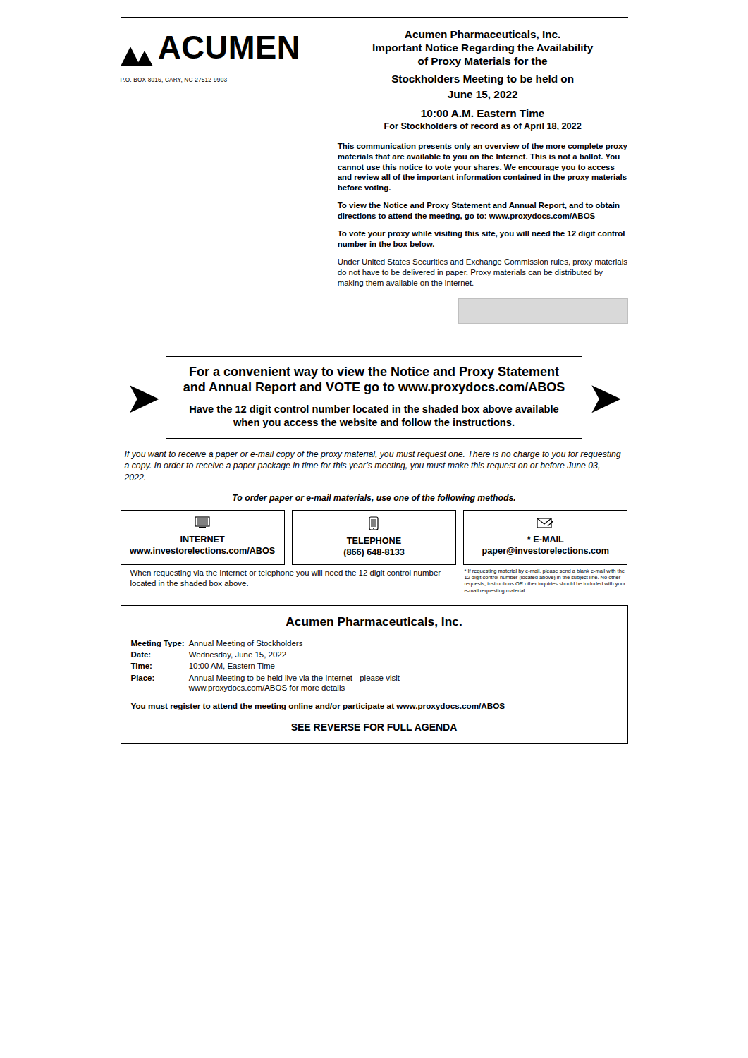ACUMEN
P.O. BOX 8016, CARY, NC 27512-9903
Acumen Pharmaceuticals, Inc.
Important Notice Regarding the Availability
of Proxy Materials for the Stockholders Meeting to be held on June 15, 2022
10:00 A.M. Eastern Time
For Stockholders of record as of April 18, 2022
This communication presents only an overview of the more complete proxy materials that are available to you on the Internet. This is not a ballot. You cannot use this notice to vote your shares. We encourage you to access and review all of the important information contained in the proxy materials before voting.
To view the Notice and Proxy Statement and Annual Report, and to obtain directions to attend the meeting, go to: www.proxydocs.com/ABOS
To vote your proxy while visiting this site, you will need the 12 digit control number in the box below.
Under United States Securities and Exchange Commission rules, proxy materials do not have to be delivered in paper. Proxy materials can be distributed by making them available on the internet.
➤
For a convenient way to view the Notice and Proxy Statement
and Annual Report and VOTE go to www.proxydocs.com/ABOS
Have the 12 digit control number located in the shaded box above available
when you access the website and follow the instructions.
➤
If you want to receive a paper or e-mail copy of the proxy material, you must request one. There is no charge to you for requesting a copy. In order to receive a paper package in time for this year’s meeting, you must make this request on or before June 03, 2022.
To order paper or e-mail materials, use one of the following methods.
INTERNET
www.investorelections.com/ABOS
TELEPHONE
(866) 648-8133
* E-MAIL
paper@investorelections.com
When requesting via the Internet or telephone you will need the 12 digit control number located in the shaded box above.
* If requesting material by e-mail, please send a blank e-mail with the 12 digit control number (located above) in the subject line. No other requests, instructions OR other inquiries should be included with your e-mail requesting material.
Acumen Pharmaceuticals, Inc.
| Meeting Type: | Annual Meeting of Stockholders |
| Date: | Wednesday, June 15, 2022 |
| Time: | 10:00 AM, Eastern Time |
| Place: | Annual Meeting to be held live via the Internet - please visit www.proxydocs.com/ABOS for more details |
You must register to attend the meeting online and/or participate at www.proxydocs.com/ABOS
SEE REVERSE FOR FULL AGENDA